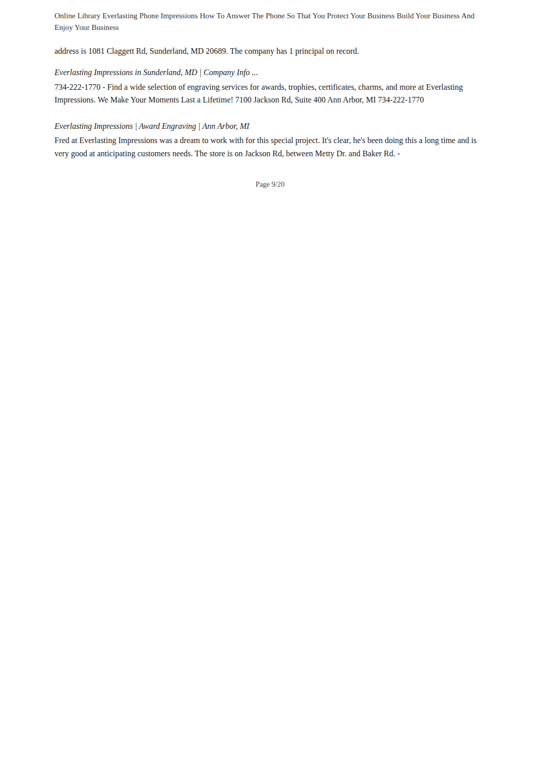Online Library Everlasting Phone Impressions How To Answer The Phone So That You Protect Your Business Build Your Business And Enjoy Your Business
address is 1081 Claggett Rd, Sunderland, MD 20689. The company has 1 principal on record.
Everlasting Impressions in Sunderland, MD | Company Info ...
734-222-1770 - Find a wide selection of engraving services for awards, trophies, certificates, charms, and more at Everlasting Impressions. We Make Your Moments Last a Lifetime! 7100 Jackson Rd, Suite 400 Ann Arbor, MI 734-222-1770
Everlasting Impressions | Award Engraving | Ann Arbor, MI
Fred at Everlasting Impressions was a dream to work with for this special project. It's clear, he's been doing this a long time and is very good at anticipating customers needs. The store is on Jackson Rd, between Metty Dr. and Baker Rd. -
Page 9/20